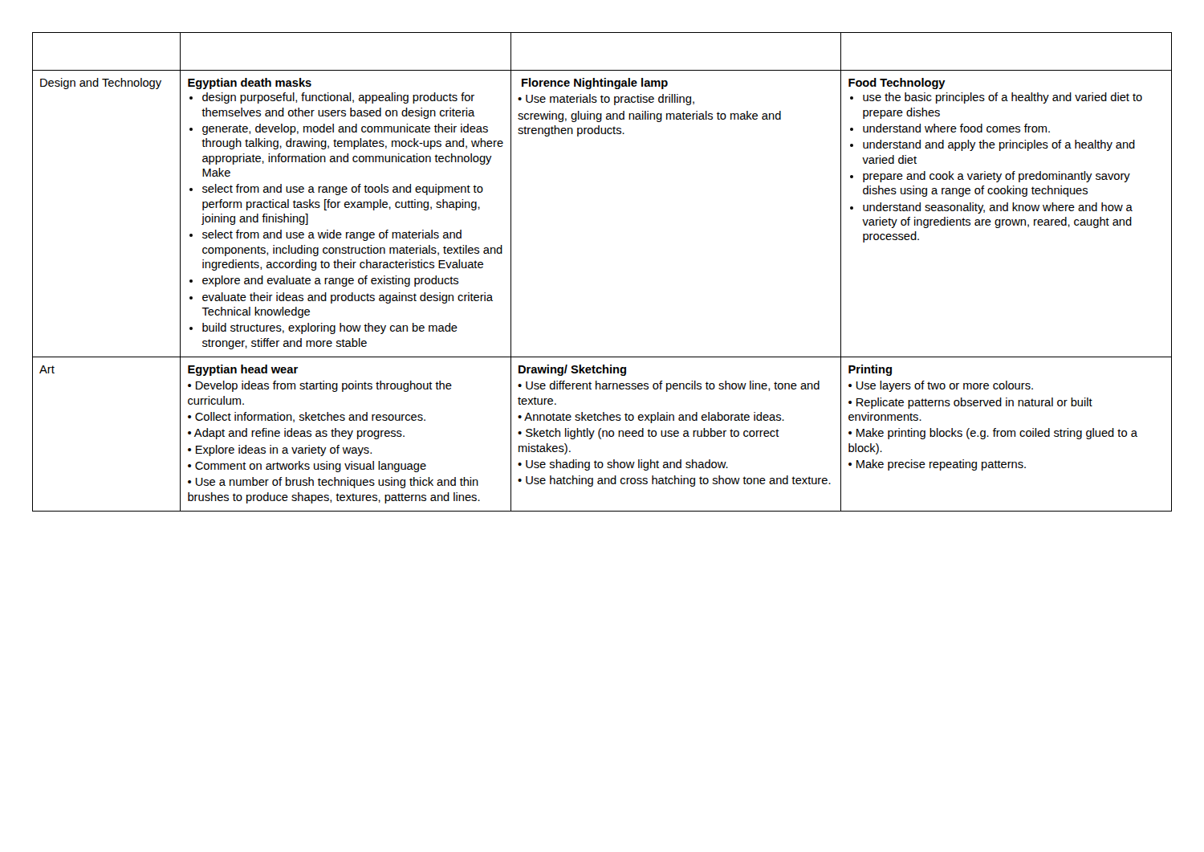| Design and Technology | Egyptian death masks design purposeful, functional, appealing products for themselves and other users based on design criteria generate, develop, model and communicate their ideas through talking, drawing, templates, mock-ups and, where appropriate, information and communication technology Make select from and use a range of tools and equipment to perform practical tasks [for example, cutting, shaping, joining and finishing] select from and use a wide range of materials and components, including construction materials, textiles and ingredients, according to their characteristics Evaluate explore and evaluate a range of existing products evaluate their ideas and products against design criteria Technical knowledge build structures, exploring how they can be made stronger, stiffer and more stable | Florence Nightingale lamp • Use materials to practise drilling, screwing, gluing and nailing materials to make and strengthen products. | Food Technology use the basic principles of a healthy and varied diet to prepare dishes understand where food comes from. understand and apply the principles of a healthy and varied diet prepare and cook a variety of predominantly savory dishes using a range of cooking techniques understand seasonality, and know where and how a variety of ingredients are grown, reared, caught and processed. |
| Art | Egyptian head wear • Develop ideas from starting points throughout the curriculum. • Collect information, sketches and resources. • Adapt and refine ideas as they progress. • Explore ideas in a variety of ways. • Comment on artworks using visual language • Use a number of brush techniques using thick and thin brushes to produce shapes, textures, patterns and lines. | Drawing/ Sketching • Use different harnesses of pencils to show line, tone and texture. • Annotate sketches to explain and elaborate ideas. • Sketch lightly (no need to use a rubber to correct mistakes). • Use shading to show light and shadow. • Use hatching and cross hatching to show tone and texture. | Printing • Use layers of two or more colours. • Replicate patterns observed in natural or built environments. • Make printing blocks (e.g. from coiled string glued to a block). • Make precise repeating patterns. |